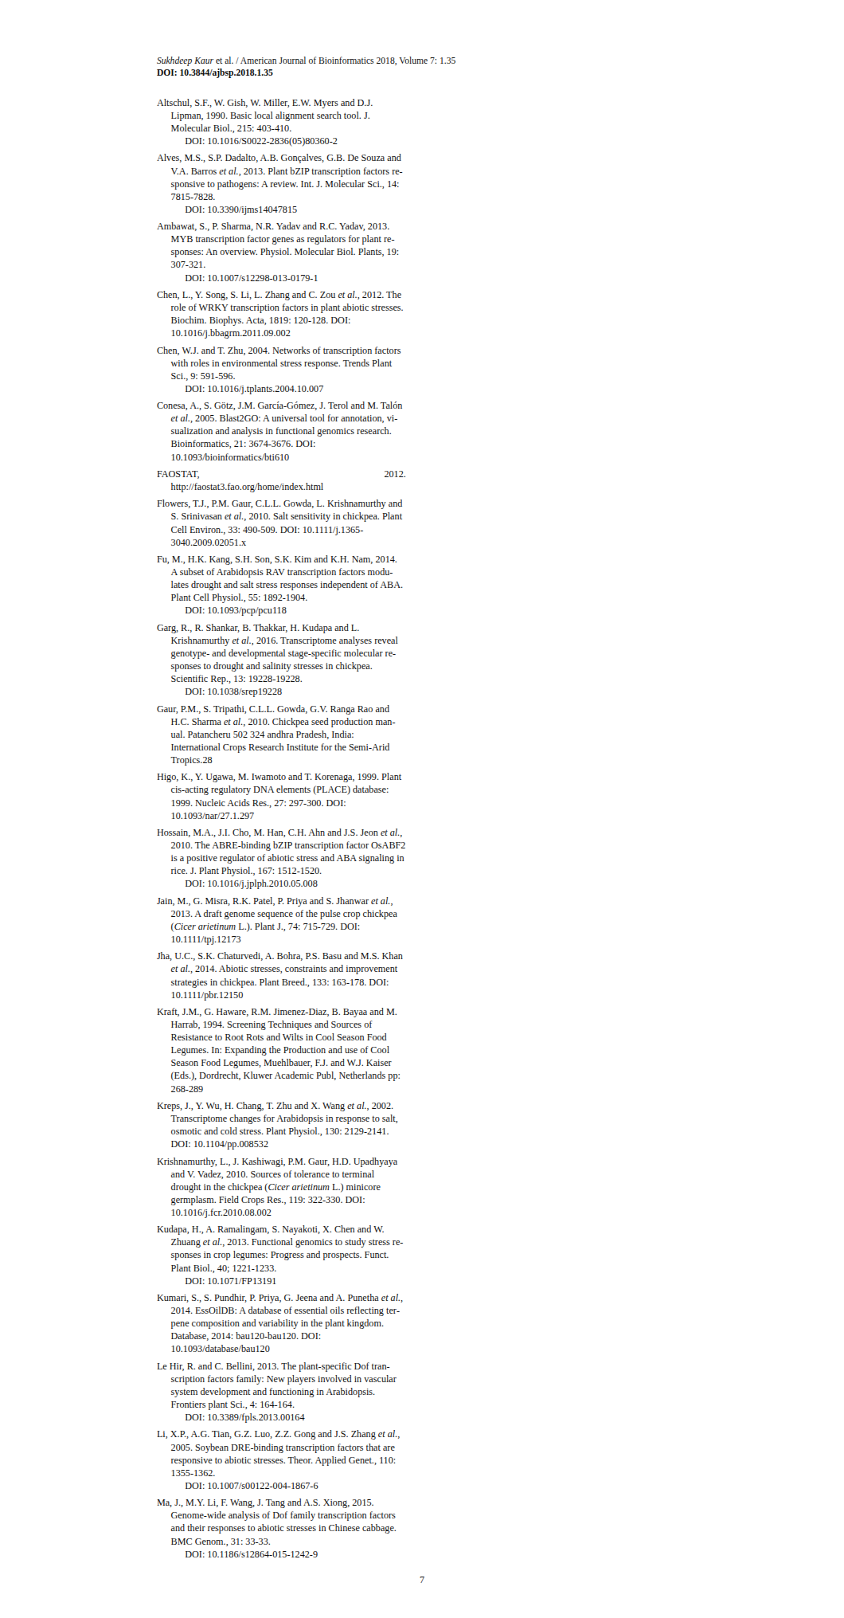Sukhdeep Kaur et al. / American Journal of Bioinformatics 2018, Volume 7: 1.35
DOI: 10.3844/ajbsp.2018.1.35
Altschul, S.F., W. Gish, W. Miller, E.W. Myers and D.J. Lipman, 1990. Basic local alignment search tool. J. Molecular Biol., 215: 403-410. DOI: 10.1016/S0022-2836(05)80360-2
Alves, M.S., S.P. Dadalto, A.B. Gonçalves, G.B. De Souza and V.A. Barros et al., 2013. Plant bZIP transcription factors responsive to pathogens: A review. Int. J. Molecular Sci., 14: 7815-7828. DOI: 10.3390/ijms14047815
Ambawat, S., P. Sharma, N.R. Yadav and R.C. Yadav, 2013. MYB transcription factor genes as regulators for plant responses: An overview. Physiol. Molecular Biol. Plants, 19: 307-321. DOI: 10.1007/s12298-013-0179-1
Chen, L., Y. Song, S. Li, L. Zhang and C. Zou et al., 2012. The role of WRKY transcription factors in plant abiotic stresses. Biochim. Biophys. Acta, 1819: 120-128. DOI: 10.1016/j.bbagrm.2011.09.002
Chen, W.J. and T. Zhu, 2004. Networks of transcription factors with roles in environmental stress response. Trends Plant Sci., 9: 591-596. DOI: 10.1016/j.tplants.2004.10.007
Conesa, A., S. Götz, J.M. García-Gómez, J. Terol and M. Talón et al., 2005. Blast2GO: A universal tool for annotation, visualization and analysis in functional genomics research. Bioinformatics, 21: 3674-3676. DOI: 10.1093/bioinformatics/bti610
FAOSTAT, 2012. http://faostat3.fao.org/home/index.html
Flowers, T.J., P.M. Gaur, C.L.L. Gowda, L. Krishnamurthy and S. Srinivasan et al., 2010. Salt sensitivity in chickpea. Plant Cell Environ., 33: 490-509. DOI: 10.1111/j.1365-3040.2009.02051.x
Fu, M., H.K. Kang, S.H. Son, S.K. Kim and K.H. Nam, 2014. A subset of Arabidopsis RAV transcription factors modulates drought and salt stress responses independent of ABA. Plant Cell Physiol., 55: 1892-1904. DOI: 10.1093/pcp/pcu118
Garg, R., R. Shankar, B. Thakkar, H. Kudapa and L. Krishnamurthy et al., 2016. Transcriptome analyses reveal genotype- and developmental stage-specific molecular responses to drought and salinity stresses in chickpea. Scientific Rep., 13: 19228-19228. DOI: 10.1038/srep19228
Gaur, P.M., S. Tripathi, C.L.L. Gowda, G.V. Ranga Rao and H.C. Sharma et al., 2010. Chickpea seed production manual. Patancheru 502 324 andhra Pradesh, India: International Crops Research Institute for the Semi-Arid Tropics.28
Higo, K., Y. Ugawa, M. Iwamoto and T. Korenaga, 1999. Plant cis-acting regulatory DNA elements (PLACE) database: 1999. Nucleic Acids Res., 27: 297-300. DOI: 10.1093/nar/27.1.297
Hossain, M.A., J.I. Cho, M. Han, C.H. Ahn and J.S. Jeon et al., 2010. The ABRE-binding bZIP transcription factor OsABF2 is a positive regulator of abiotic stress and ABA signaling in rice. J. Plant Physiol., 167: 1512-1520. DOI: 10.1016/j.jplph.2010.05.008
Jain, M., G. Misra, R.K. Patel, P. Priya and S. Jhanwar et al., 2013. A draft genome sequence of the pulse crop chickpea (Cicer arietinum L.). Plant J., 74: 715-729. DOI: 10.1111/tpj.12173
Jha, U.C., S.K. Chaturvedi, A. Bohra, P.S. Basu and M.S. Khan et al., 2014. Abiotic stresses, constraints and improvement strategies in chickpea. Plant Breed., 133: 163-178. DOI: 10.1111/pbr.12150
Kraft, J.M., G. Haware, R.M. Jimenez-Diaz, B. Bayaa and M. Harrab, 1994. Screening Techniques and Sources of Resistance to Root Rots and Wilts in Cool Season Food Legumes. In: Expanding the Production and use of Cool Season Food Legumes, Muehlbauer, F.J. and W.J. Kaiser (Eds.), Dordrecht, Kluwer Academic Publ, Netherlands pp: 268-289
Kreps, J., Y. Wu, H. Chang, T. Zhu and X. Wang et al., 2002. Transcriptome changes for Arabidopsis in response to salt, osmotic and cold stress. Plant Physiol., 130: 2129-2141. DOI: 10.1104/pp.008532
Krishnamurthy, L., J. Kashiwagi, P.M. Gaur, H.D. Upadhyaya and V. Vadez, 2010. Sources of tolerance to terminal drought in the chickpea (Cicer arietinum L.) minicore germplasm. Field Crops Res., 119: 322-330. DOI: 10.1016/j.fcr.2010.08.002
Kudapa, H., A. Ramalingam, S. Nayakoti, X. Chen and W. Zhuang et al., 2013. Functional genomics to study stress responses in crop legumes: Progress and prospects. Funct. Plant Biol., 40; 1221-1233. DOI: 10.1071/FP13191
Kumari, S., S. Pundhir, P. Priya, G. Jeena and A. Punetha et al., 2014. EssOilDB: A database of essential oils reflecting terpene composition and variability in the plant kingdom. Database, 2014: bau120-bau120. DOI: 10.1093/database/bau120
Le Hir, R. and C. Bellini, 2013. The plant-specific Dof transcription factors family: New players involved in vascular system development and functioning in Arabidopsis. Frontiers plant Sci., 4: 164-164. DOI: 10.3389/fpls.2013.00164
Li, X.P., A.G. Tian, G.Z. Luo, Z.Z. Gong and J.S. Zhang et al., 2005. Soybean DRE-binding transcription factors that are responsive to abiotic stresses. Theor. Applied Genet., 110: 1355-1362. DOI: 10.1007/s00122-004-1867-6
Ma, J., M.Y. Li, F. Wang, J. Tang and A.S. Xiong, 2015. Genome-wide analysis of Dof family transcription factors and their responses to abiotic stresses in Chinese cabbage. BMC Genom., 31: 33-33. DOI: 10.1186/s12864-015-1242-9
7